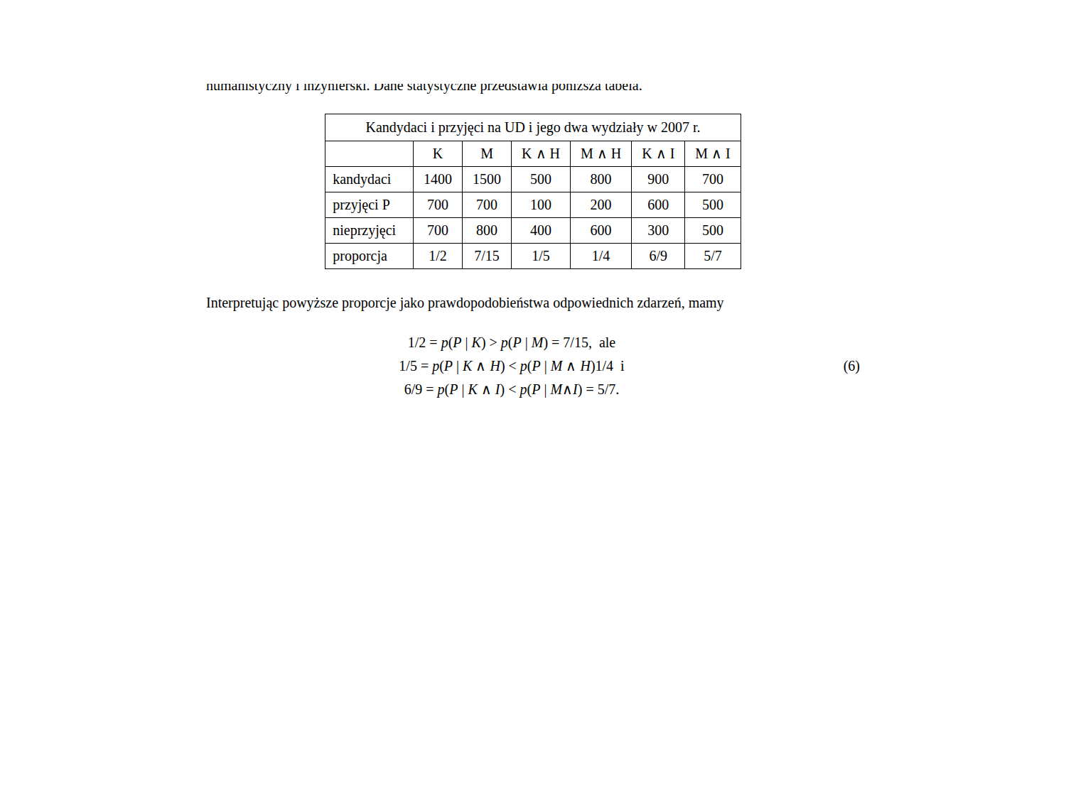humanistyczny i inżynierski. Dane statystyczne przedstawia poniższa tabela.
Kandydaci i przyjęci na UD i jego dwa wydziały w 2007 r.
| | K | M | K ∧ H | M ∧ H | K ∧ I | M ∧ I |
| kandydaci | 1400 | 1500 | 500 | 800 | 900 | 700 |
| przyjęci P | 700 | 700 | 100 | 200 | 600 | 500 |
| nieprzyjęci | 700 | 800 | 400 | 600 | 300 | 500 |
| proporcja | 1/2 | 7/15 | 1/5 | 1/4 | 6/9 | 5/7 |
Interpretując powyższe proporcje jako prawdopodobieństwa odpowiednich zdarzeń, mamy
| 1/2 = p ( P / K ) > p ( P / M ) = 7/15, ale | |
| 1/5 = p ( P / K ∧ H ) < p ( P / M ∧ H )1/4 i | (6) |
| 6/9 = p ( P / K ∧ I ) < p ( P / M ∧ I ) = 5/7. | |